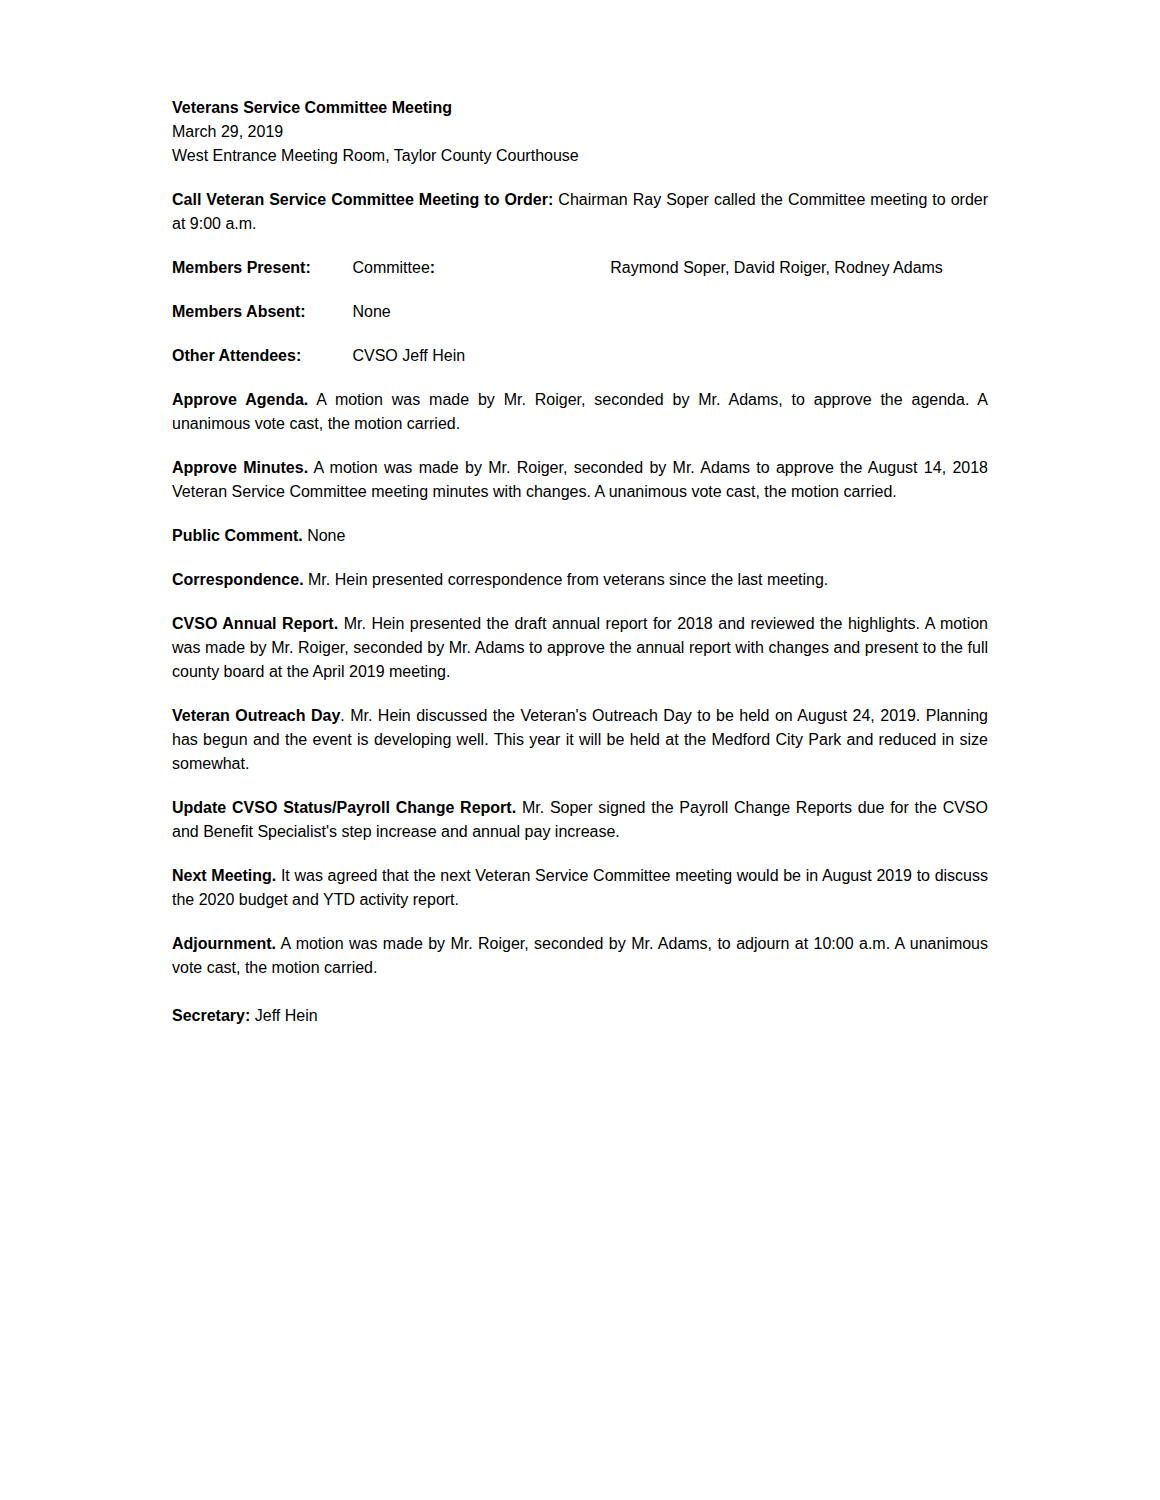Veterans Service Committee Meeting
March 29, 2019
West Entrance Meeting Room, Taylor County Courthouse
Call Veteran Service Committee Meeting to Order: Chairman Ray Soper called the Committee meeting to order at 9:00 a.m.
Members Present: Committee: Raymond Soper, David Roiger, Rodney Adams
Members Absent: None
Other Attendees: CVSO Jeff Hein
Approve Agenda. A motion was made by Mr. Roiger, seconded by Mr. Adams, to approve the agenda. A unanimous vote cast, the motion carried.
Approve Minutes. A motion was made by Mr. Roiger, seconded by Mr. Adams to approve the August 14, 2018 Veteran Service Committee meeting minutes with changes. A unanimous vote cast, the motion carried.
Public Comment. None
Correspondence. Mr. Hein presented correspondence from veterans since the last meeting.
CVSO Annual Report. Mr. Hein presented the draft annual report for 2018 and reviewed the highlights. A motion was made by Mr. Roiger, seconded by Mr. Adams to approve the annual report with changes and present to the full county board at the April 2019 meeting.
Veteran Outreach Day. Mr. Hein discussed the Veteran's Outreach Day to be held on August 24, 2019. Planning has begun and the event is developing well. This year it will be held at the Medford City Park and reduced in size somewhat.
Update CVSO Status/Payroll Change Report. Mr. Soper signed the Payroll Change Reports due for the CVSO and Benefit Specialist's step increase and annual pay increase.
Next Meeting. It was agreed that the next Veteran Service Committee meeting would be in August 2019 to discuss the 2020 budget and YTD activity report.
Adjournment. A motion was made by Mr. Roiger, seconded by Mr. Adams, to adjourn at 10:00 a.m. A unanimous vote cast, the motion carried.
Secretary: Jeff Hein